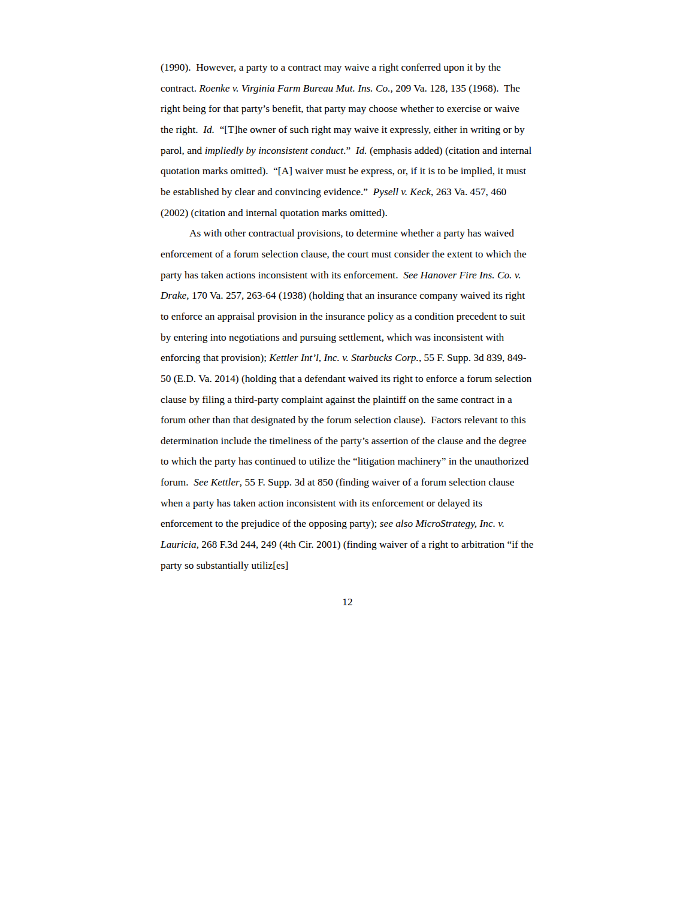(1990). However, a party to a contract may waive a right conferred upon it by the contract. Roenke v. Virginia Farm Bureau Mut. Ins. Co., 209 Va. 128, 135 (1968). The right being for that party’s benefit, that party may choose whether to exercise or waive the right. Id. “[T]he owner of such right may waive it expressly, either in writing or by parol, and impliedly by inconsistent conduct.” Id. (emphasis added) (citation and internal quotation marks omitted). “[A] waiver must be express, or, if it is to be implied, it must be established by clear and convincing evidence.” Pysell v. Keck, 263 Va. 457, 460 (2002) (citation and internal quotation marks omitted).
As with other contractual provisions, to determine whether a party has waived enforcement of a forum selection clause, the court must consider the extent to which the party has taken actions inconsistent with its enforcement. See Hanover Fire Ins. Co. v. Drake, 170 Va. 257, 263-64 (1938) (holding that an insurance company waived its right to enforce an appraisal provision in the insurance policy as a condition precedent to suit by entering into negotiations and pursuing settlement, which was inconsistent with enforcing that provision); Kettler Int’l, Inc. v. Starbucks Corp., 55 F. Supp. 3d 839, 849-50 (E.D. Va. 2014) (holding that a defendant waived its right to enforce a forum selection clause by filing a third-party complaint against the plaintiff on the same contract in a forum other than that designated by the forum selection clause). Factors relevant to this determination include the timeliness of the party’s assertion of the clause and the degree to which the party has continued to utilize the “litigation machinery” in the unauthorized forum. See Kettler, 55 F. Supp. 3d at 850 (finding waiver of a forum selection clause when a party has taken action inconsistent with its enforcement or delayed its enforcement to the prejudice of the opposing party); see also MicroStrategy, Inc. v. Lauricia, 268 F.3d 244, 249 (4th Cir. 2001) (finding waiver of a right to arbitration “if the party so substantially utiliz[es]
12